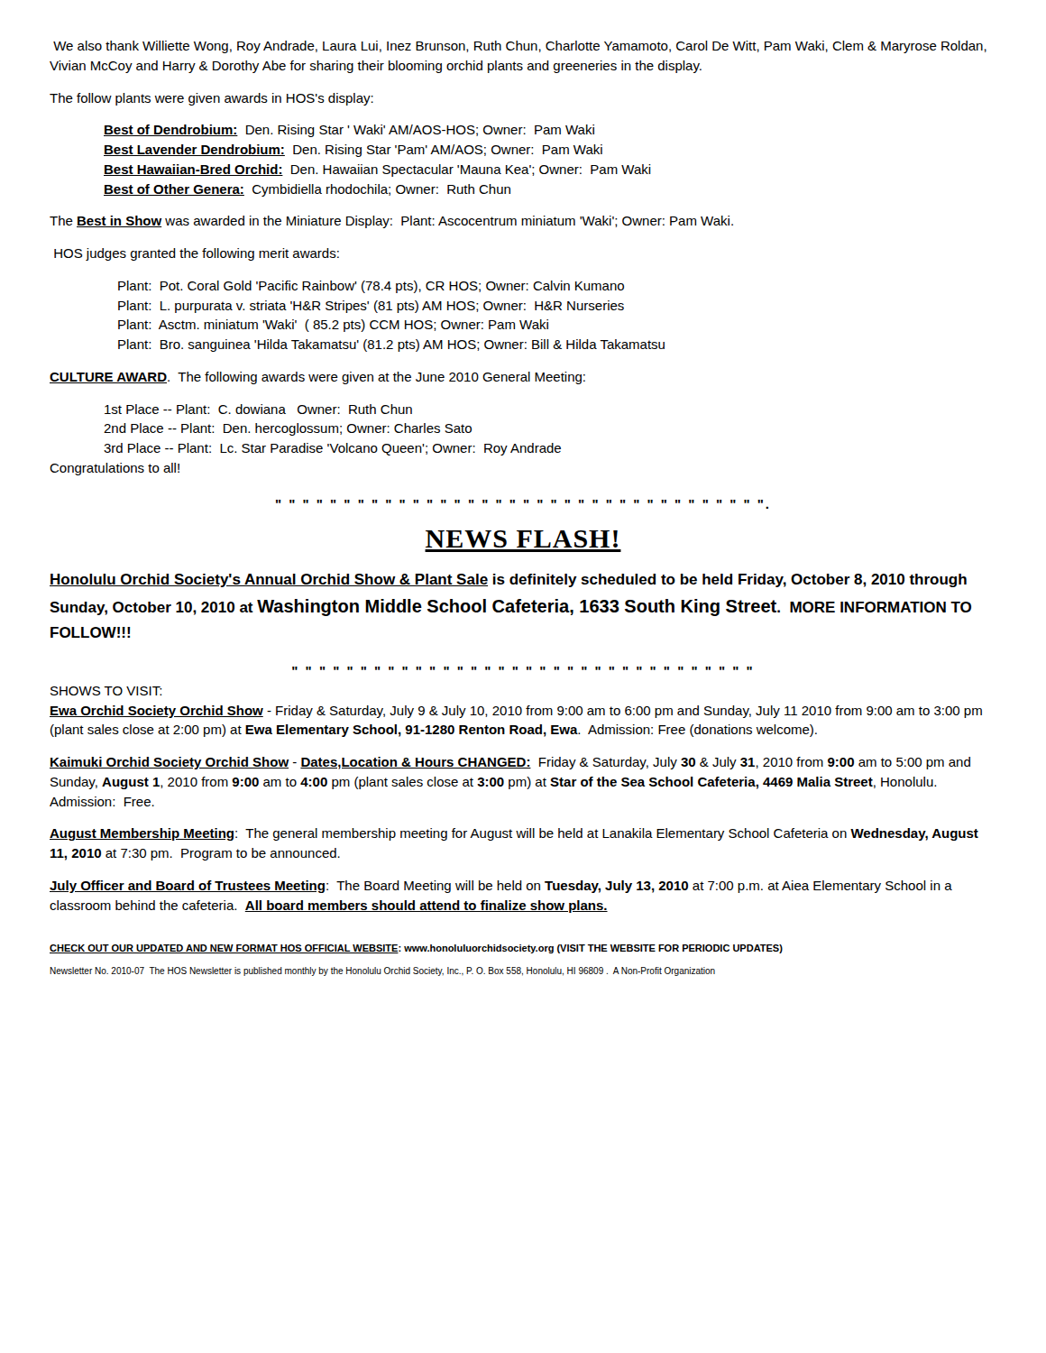We also thank Williette Wong, Roy Andrade, Laura Lui, Inez Brunson, Ruth Chun, Charlotte Yamamoto, Carol De Witt, Pam Waki, Clem & Maryrose Roldan, Vivian McCoy and Harry & Dorothy Abe for sharing their blooming orchid plants and greeneries in the display.
The follow plants were given awards in HOS's display:
Best of Dendrobium: Den. Rising Star ' Waki' AM/AOS-HOS; Owner: Pam Waki
Best Lavender Dendrobium: Den. Rising Star 'Pam' AM/AOS; Owner: Pam Waki
Best Hawaiian-Bred Orchid: Den. Hawaiian Spectacular 'Mauna Kea'; Owner: Pam Waki
Best of Other Genera: Cymbidiella rhodochila; Owner: Ruth Chun
The Best in Show was awarded in the Miniature Display: Plant: Ascocentrum miniatum 'Waki'; Owner: Pam Waki.
HOS judges granted the following merit awards:
Plant: Pot. Coral Gold 'Pacific Rainbow' (78.4 pts), CR HOS; Owner: Calvin Kumano
Plant: L. purpurata v. striata 'H&R Stripes' (81 pts) AM HOS; Owner: H&R Nurseries
Plant: Asctm. miniatum 'Waki' ( 85.2 pts) CCM HOS; Owner: Pam Waki
Plant: Bro. sanguinea 'Hilda Takamatsu' (81.2 pts) AM HOS; Owner: Bill & Hilda Takamatsu
CULTURE AWARD. The following awards were given at the June 2010 General Meeting:
1st Place -- Plant: C. dowiana Owner: Ruth Chun
2nd Place -- Plant: Den. hercoglossum; Owner: Charles Sato
3rd Place -- Plant: Lc. Star Paradise 'Volcano Queen'; Owner: Roy Andrade
Congratulations to all!
" " " " " " " " " " " " " " " " " " " " " " " " " " " " " " " " " " " ".
NEWS FLASH!
Honolulu Orchid Society's Annual Orchid Show & Plant Sale is definitely scheduled to be held Friday, October 8, 2010 through Sunday, October 10, 2010 at Washington Middle School Cafeteria, 1633 South King Street. MORE INFORMATION TO FOLLOW!!!
" " " " " " " " " " " " " " " " " " " " " " " " " " " " " " " " " "
SHOWS TO VISIT:
Ewa Orchid Society Orchid Show - Friday & Saturday, July 9 & July 10, 2010 from 9:00 am to 6:00 pm and Sunday, July 11 2010 from 9:00 am to 3:00 pm (plant sales close at 2:00 pm) at Ewa Elementary School, 91-1280 Renton Road, Ewa. Admission: Free (donations welcome).
Kaimuki Orchid Society Orchid Show - Dates,Location & Hours CHANGED: Friday & Saturday, July 30 & July 31, 2010 from 9:00 am to 5:00 pm and Sunday, August 1, 2010 from 9:00 am to 4:00 pm (plant sales close at 3:00 pm) at Star of the Sea School Cafeteria, 4469 Malia Street, Honolulu. Admission: Free.
August Membership Meeting: The general membership meeting for August will be held at Lanakila Elementary School Cafeteria on Wednesday, August 11, 2010 at 7:30 pm. Program to be announced.
July Officer and Board of Trustees Meeting: The Board Meeting will be held on Tuesday, July 13, 2010 at 7:00 p.m. at Aiea Elementary School in a classroom behind the cafeteria. All board members should attend to finalize show plans.
CHECK OUT OUR UPDATED AND NEW FORMAT HOS OFFICIAL WEBSITE: www.honoluluorchidsociety.org (VISIT THE WEBSITE FOR PERIODIC UPDATES)
Newsletter No. 2010-07 The HOS Newsletter is published monthly by the Honolulu Orchid Society, Inc., P. O. Box 558, Honolulu, HI 96809 . A Non-Profit Organization